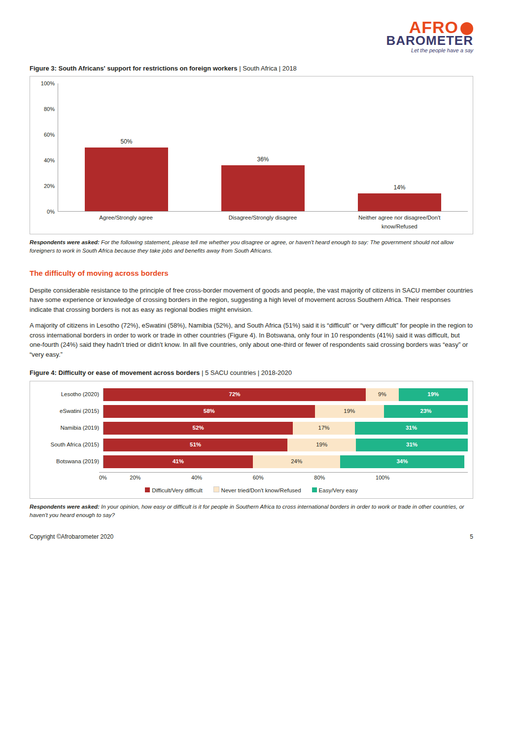AFRO
BAROMETER
Let the people have a say
Figure 3: South Africans' support for restrictions on foreign workers | South Africa | 2018
100%
80%
60%
40%
20%
0%
50%
36%
14%
Agree/Strongly agree
Disagree/Strongly disagree
Neither agree nor disagree/Don't know/Refused
Respondents were asked: For the following statement, please tell me whether you disagree or agree, or haven't heard enough to say: The government should not allow foreigners to work in South Africa because they take jobs and benefits away from South Africans.
The difficulty of moving across borders
Despite considerable resistance to the principle of free cross-border movement of goods and people, the vast majority of citizens in SACU member countries have some experience or knowledge of crossing borders in the region, suggesting a high level of movement across Southern Africa. Their responses indicate that crossing borders is not as easy as regional bodies might envision.
A majority of citizens in Lesotho (72%), eSwatini (58%), Namibia (52%), and South Africa (51%) said it is “difficult” or “very difficult” for people in the region to cross international borders in order to work or trade in other countries (Figure 4). In Botswana, only four in 10 respondents (41%) said it was difficult, but one-fourth (24%) said they hadn't tried or didn't know. In all five countries, only about one-third or fewer of respondents said crossing borders was “easy” or “very easy.”
Figure 4: Difficulty or ease of movement across borders | 5 SACU countries | 2018-2020
Lesotho (2020)
72%
9%
19%
eSwatini (2015)
58%
19%
23%
Namibia (2019)
52%
17%
31%
South Africa (2015)
51%
19%
31%
Botswana (2019)
41%
24%
34%
0%
20%
40%
60%
80%
100%
Difficult/Very difficult
Never tried/Don't know/Refused
Easy/Very easy
Respondents were asked: In your opinion, how easy or difficult is it for people in Southern Africa to cross international borders in order to work or trade in other countries, or haven't you heard enough to say?
Copyright ©Afrobarometer 2020
5